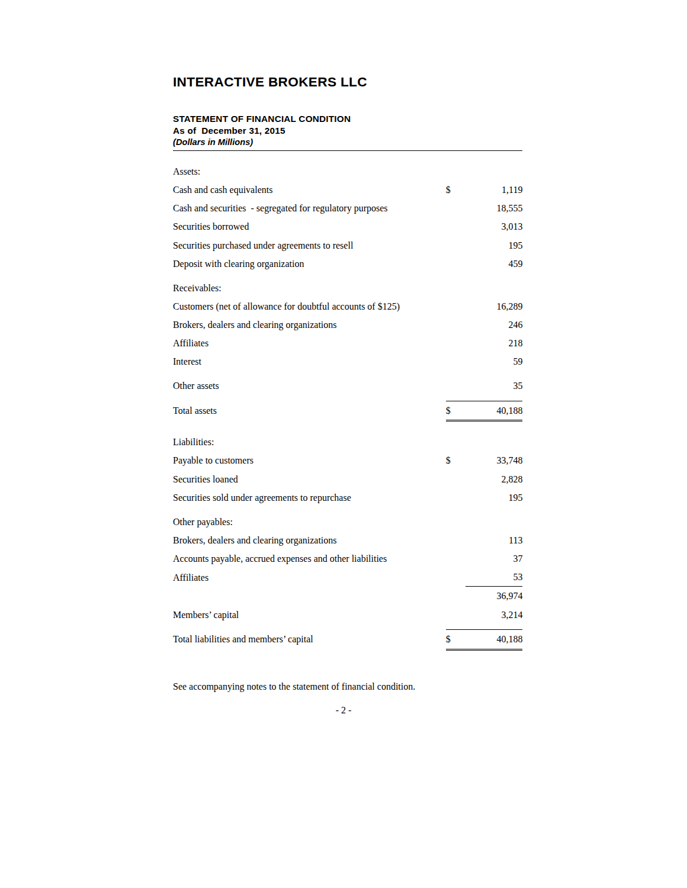INTERACTIVE BROKERS LLC
STATEMENT OF FINANCIAL CONDITION
As of December 31, 2015
(Dollars in Millions)
| Assets: | | | |
| Cash and cash equivalents | | $ | 1,119 |
| Cash and securities - segregated for regulatory purposes | | | 18,555 |
| Securities borrowed | | | 3,013 |
| Securities purchased under agreements to resell | | | 195 |
| Deposit with clearing organization | | | 459 |
| Receivables: | | | |
| Customers (net of allowance for doubtful accounts of $125) | | | 16,289 |
| Brokers, dealers and clearing organizations | | | 246 |
| Affiliates | | | 218 |
| Interest | | | 59 |
| Other assets | | | 35 |
| Total assets | | $ | 40,188 |
| Liabilities: | | | |
| Payable to customers | | $ | 33,748 |
| Securities loaned | | | 2,828 |
| Securities sold under agreements to repurchase | | | 195 |
| Other payables: | | | |
| Brokers, dealers and clearing organizations | | | 113 |
| Accounts payable, accrued expenses and other liabilities | | | 37 |
| Affiliates | | | 53 |
| | | | 36,974 |
| Members’ capital | | | 3,214 |
| Total liabilities and members’ capital | | $ | 40,188 |
See accompanying notes to the statement of financial condition.
- 2 -